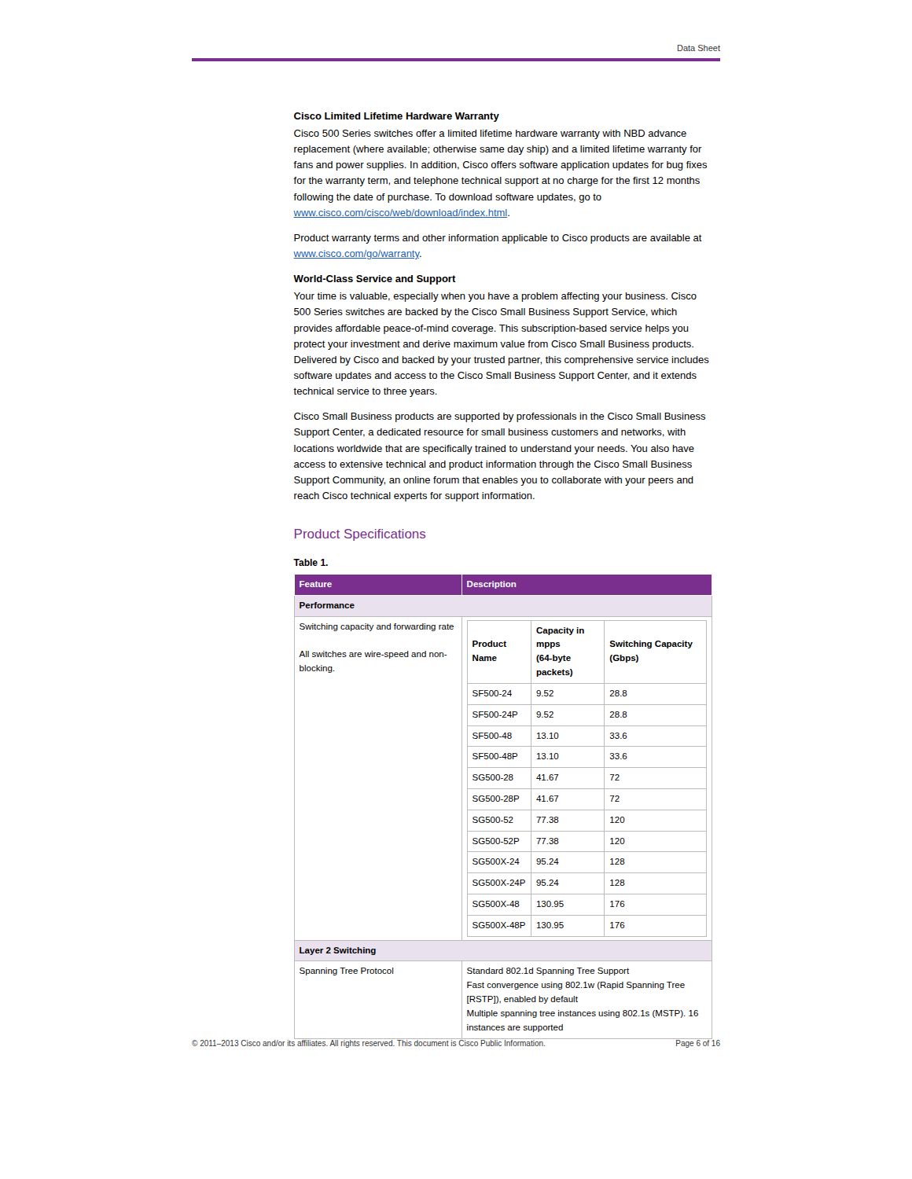Data Sheet
Cisco Limited Lifetime Hardware Warranty
Cisco 500 Series switches offer a limited lifetime hardware warranty with NBD advance replacement (where available; otherwise same day ship) and a limited lifetime warranty for fans and power supplies. In addition, Cisco offers software application updates for bug fixes for the warranty term, and telephone technical support at no charge for the first 12 months following the date of purchase. To download software updates, go to www.cisco.com/cisco/web/download/index.html.
Product warranty terms and other information applicable to Cisco products are available at www.cisco.com/go/warranty.
World-Class Service and Support
Your time is valuable, especially when you have a problem affecting your business. Cisco 500 Series switches are backed by the Cisco Small Business Support Service, which provides affordable peace-of-mind coverage. This subscription-based service helps you protect your investment and derive maximum value from Cisco Small Business products. Delivered by Cisco and backed by your trusted partner, this comprehensive service includes software updates and access to the Cisco Small Business Support Center, and it extends technical service to three years.
Cisco Small Business products are supported by professionals in the Cisco Small Business Support Center, a dedicated resource for small business customers and networks, with locations worldwide that are specifically trained to understand your needs. You also have access to extensive technical and product information through the Cisco Small Business Support Community, an online forum that enables you to collaborate with your peers and reach Cisco technical experts for support information.
Product Specifications
Table 1.
| Feature | Description |
| --- | --- |
| Performance |
| Switching capacity and forwarding rate All switches are wire-speed and non-blocking. | / Product Name / Capacity in mpps (64-byte packets) / Switching Capacity (Gbps) / / --- / --- / --- / / SF500-24 / 9.52 / 28.8 / / SF500-24P / 9.52 / 28.8 / / SF500-48 / 13.10 / 33.6 / / SF500-48P / 13.10 / 33.6 / / SG500-28 / 41.67 / 72 / / SG500-28P / 41.67 / 72 / / SG500-52 / 77.38 / 120 / / SG500-52P / 77.38 / 120 / / SG500X-24 / 95.24 / 128 / / SG500X-24P / 95.24 / 128 / / SG500X-48 / 130.95 / 176 / / SG500X-48P / 130.95 / 176 / |
| Layer 2 Switching |
| Spanning Tree Protocol | Standard 802.1d Spanning Tree Support Fast convergence using 802.1w (Rapid Spanning Tree [RSTP]), enabled by default Multiple spanning tree instances using 802.1s (MSTP). 16 instances are supported |
© 2011–2013 Cisco and/or its affiliates. All rights reserved. This document is Cisco Public Information.
Page 6 of 16